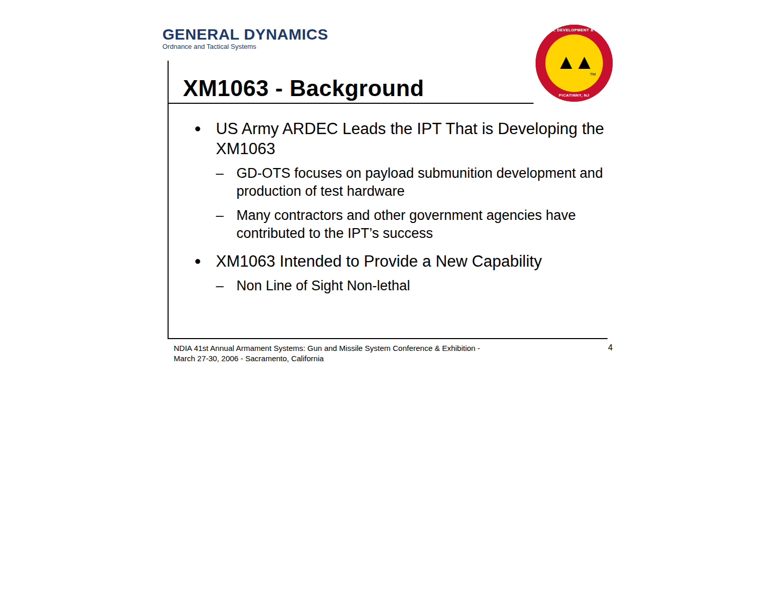GENERAL DYNAMICS
Ordnance and Tactical Systems
ARMAMENT RESEARCH, DEVELOPMENT & ENGINEERING CENTER PICATINNY, NJ
▲▲
TM
XM1063 - Background
US Army ARDEC Leads the IPT That is Developing the XM1063
GD-OTS focuses on payload submunition development and production of test hardware
Many contractors and other government agencies have contributed to the IPT’s success
XM1063 Intended to Provide a New Capability
Non Line of Sight Non-lethal
NDIA 41st Annual Armament Systems: Gun and Missile System Conference & Exhibition -
March 27-30, 2006 - Sacramento, California
4